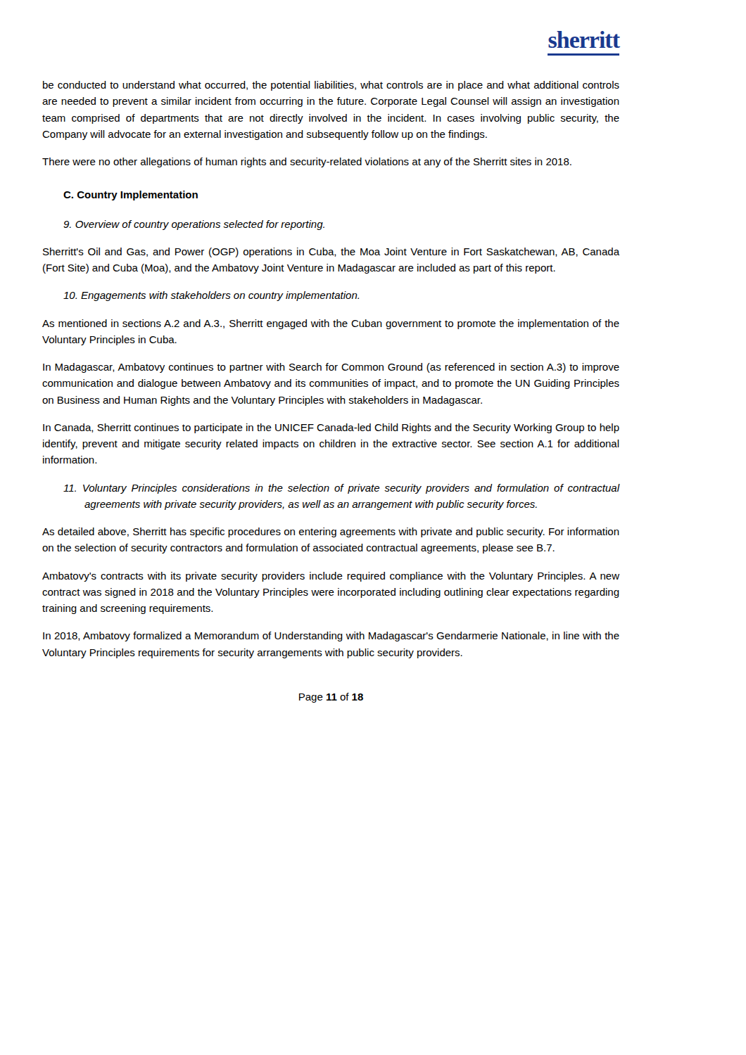sherritt
be conducted to understand what occurred, the potential liabilities, what controls are in place and what additional controls are needed to prevent a similar incident from occurring in the future. Corporate Legal Counsel will assign an investigation team comprised of departments that are not directly involved in the incident. In cases involving public security, the Company will advocate for an external investigation and subsequently follow up on the findings.
There were no other allegations of human rights and security-related violations at any of the Sherritt sites in 2018.
C. Country Implementation
9. Overview of country operations selected for reporting.
Sherritt's Oil and Gas, and Power (OGP) operations in Cuba, the Moa Joint Venture in Fort Saskatchewan, AB, Canada (Fort Site) and Cuba (Moa), and the Ambatovy Joint Venture in Madagascar are included as part of this report.
10. Engagements with stakeholders on country implementation.
As mentioned in sections A.2 and A.3., Sherritt engaged with the Cuban government to promote the implementation of the Voluntary Principles in Cuba.
In Madagascar, Ambatovy continues to partner with Search for Common Ground (as referenced in section A.3) to improve communication and dialogue between Ambatovy and its communities of impact, and to promote the UN Guiding Principles on Business and Human Rights and the Voluntary Principles with stakeholders in Madagascar.
In Canada, Sherritt continues to participate in the UNICEF Canada-led Child Rights and the Security Working Group to help identify, prevent and mitigate security related impacts on children in the extractive sector. See section A.1 for additional information.
11. Voluntary Principles considerations in the selection of private security providers and formulation of contractual agreements with private security providers, as well as an arrangement with public security forces.
As detailed above, Sherritt has specific procedures on entering agreements with private and public security. For information on the selection of security contractors and formulation of associated contractual agreements, please see B.7.
Ambatovy's contracts with its private security providers include required compliance with the Voluntary Principles. A new contract was signed in 2018 and the Voluntary Principles were incorporated including outlining clear expectations regarding training and screening requirements.
In 2018, Ambatovy formalized a Memorandum of Understanding with Madagascar's Gendarmerie Nationale, in line with the Voluntary Principles requirements for security arrangements with public security providers.
Page 11 of 18